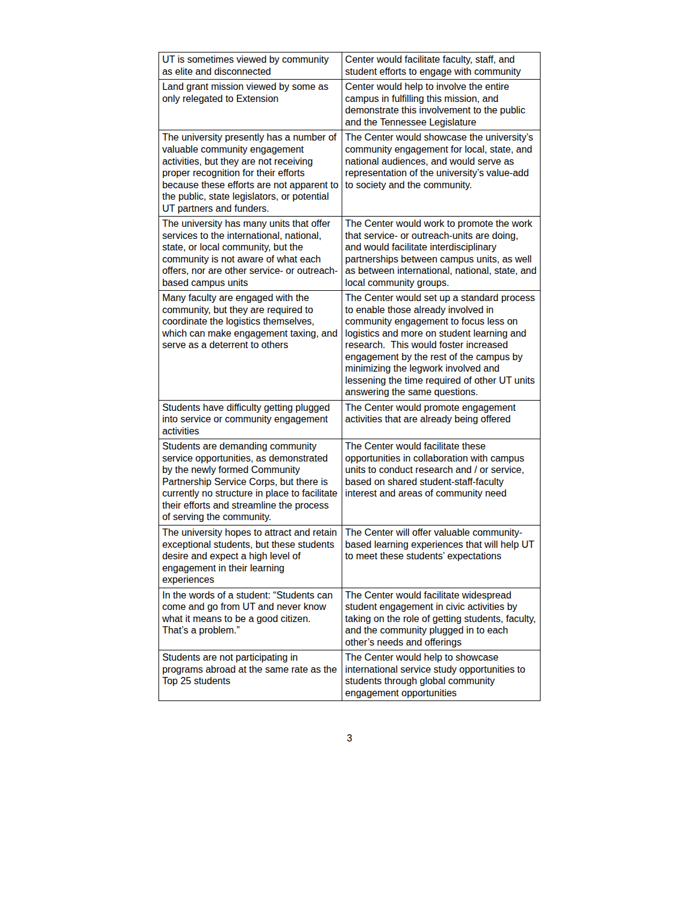| UT is sometimes viewed by community as elite and disconnected | Center would facilitate faculty, staff, and student efforts to engage with community |
| Land grant mission viewed by some as only relegated to Extension | Center would help to involve the entire campus in fulfilling this mission, and demonstrate this involvement to the public and the Tennessee Legislature |
| The university presently has a number of valuable community engagement activities, but they are not receiving proper recognition for their efforts because these efforts are not apparent to the public, state legislators, or potential UT partners and funders. | The Center would showcase the university’s community engagement for local, state, and national audiences, and would serve as representation of the university’s value-add to society and the community. |
| The university has many units that offer services to the international, national, state, or local community, but the community is not aware of what each offers, nor are other service- or outreach-based campus units | The Center would work to promote the work that service- or outreach-units are doing, and would facilitate interdisciplinary partnerships between campus units, as well as between international, national, state, and local community groups. |
| Many faculty are engaged with the community, but they are required to coordinate the logistics themselves, which can make engagement taxing, and serve as a deterrent to others | The Center would set up a standard process to enable those already involved in community engagement to focus less on logistics and more on student learning and research. This would foster increased engagement by the rest of the campus by minimizing the legwork involved and lessening the time required of other UT units answering the same questions. |
| Students have difficulty getting plugged into service or community engagement activities | The Center would promote engagement activities that are already being offered |
| Students are demanding community service opportunities, as demonstrated by the newly formed Community Partnership Service Corps, but there is currently no structure in place to facilitate their efforts and streamline the process of serving the community. | The Center would facilitate these opportunities in collaboration with campus units to conduct research and / or service, based on shared student-staff-faculty interest and areas of community need |
| The university hopes to attract and retain exceptional students, but these students desire and expect a high level of engagement in their learning experiences | The Center will offer valuable community-based learning experiences that will help UT to meet these students’ expectations |
| In the words of a student: “Students can come and go from UT and never know what it means to be a good citizen. That’s a problem.” | The Center would facilitate widespread student engagement in civic activities by taking on the role of getting students, faculty, and the community plugged in to each other’s needs and offerings |
| Students are not participating in programs abroad at the same rate as the Top 25 students | The Center would help to showcase international service study opportunities to students through global community engagement opportunities |
3